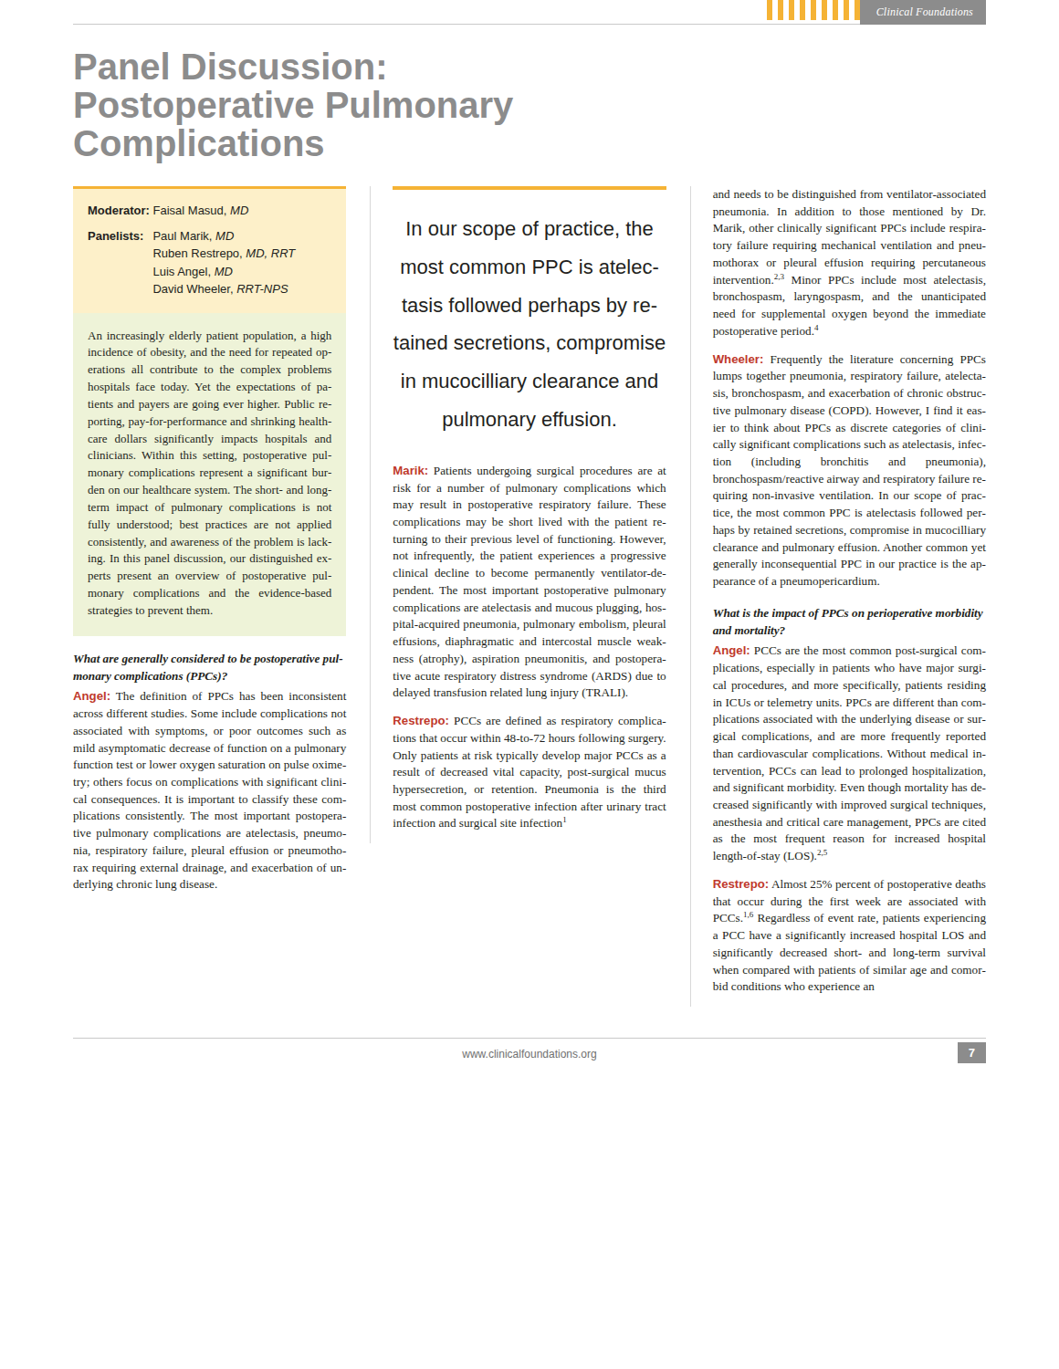Clinical Foundations
Panel Discussion:
Postoperative Pulmonary
Complications
Moderator: Faisal Masud, MD
| Panelists: | Paul Marik, MD |
| | Ruben Restrepo, MD, RRT |
| | Luis Angel, MD |
| | David Wheeler, RRT-NPS |
An increasingly elderly patient population, a high incidence of obesity, and the need for repeated operations all contribute to the complex problems hospitals face today. Yet the expectations of patients and payers are going ever higher. Public reporting, pay-for-performance and shrinking healthcare dollars significantly impacts hospitals and clinicians. Within this setting, postoperative pulmonary complications represent a significant burden on our healthcare system. The short- and long-term impact of pulmonary complications is not fully understood; best practices are not applied consistently, and awareness of the problem is lacking. In this panel discussion, our distinguished experts present an overview of postoperative pulmonary complications and the evidence-based strategies to prevent them.
What are generally considered to be postoperative pulmonary complications (PPCs)?
Angel: The definition of PPCs has been inconsistent across different studies. Some include complications not associated with symptoms, or poor outcomes such as mild asymptomatic decrease of function on a pulmonary function test or lower oxygen saturation on pulse oximetry; others focus on complications with significant clinical consequences. It is important to classify these complications consistently. The most important postoperative pulmonary complications are atelectasis, pneumonia, respiratory failure, pleural effusion or pneumothorax requiring external drainage, and exacerbation of underlying chronic lung disease.
In our scope of practice, the most common PPC is atelectasis followed perhaps by retained secretions, compromise in mucocilliary clearance and pulmonary effusion.
Marik: Patients undergoing surgical procedures are at risk for a number of pulmonary complications which may result in postoperative respiratory failure. These complications may be short lived with the patient returning to their previous level of functioning. However, not infrequently, the patient experiences a progressive clinical decline to become permanently ventilator-dependent. The most important postoperative pulmonary complications are atelectasis and mucous plugging, hospital-acquired pneumonia, pulmonary embolism, pleural effusions, diaphragmatic and intercostal muscle weakness (atrophy), aspiration pneumonitis, and postoperative acute respiratory distress syndrome (ARDS) due to delayed transfusion related lung injury (TRALI).
Restrepo: PCCs are defined as respiratory complications that occur within 48-to-72 hours following surgery. Only patients at risk typically develop major PCCs as a result of decreased vital capacity, post-surgical mucus hypersecretion, or retention. Pneumonia is the third most common postoperative infection after urinary tract infection and surgical site infection1
and needs to be distinguished from ventilator-associated pneumonia. In addition to those mentioned by Dr. Marik, other clinically significant PPCs include respiratory failure requiring mechanical ventilation and pneumothorax or pleural effusion requiring percutaneous intervention.2,3 Minor PPCs include most atelectasis, bronchospasm, laryngospasm, and the unanticipated need for supplemental oxygen beyond the immediate postoperative period.4
Wheeler: Frequently the literature concerning PPCs lumps together pneumonia, respiratory failure, atelectasis, bronchospasm, and exacerbation of chronic obstructive pulmonary disease (COPD). However, I find it easier to think about PPCs as discrete categories of clinically significant complications such as atelectasis, infection (including bronchitis and pneumonia), bronchospasm/reactive airway and respiratory failure requiring non-invasive ventilation. In our scope of practice, the most common PPC is atelectasis followed perhaps by retained secretions, compromise in mucocilliary clearance and pulmonary effusion. Another common yet generally inconsequential PPC in our practice is the appearance of a pneumopericardium.
What is the impact of PPCs on perioperative morbidity and mortality?
Angel: PCCs are the most common post-surgical complications, especially in patients who have major surgical procedures, and more specifically, patients residing in ICUs or telemetry units. PPCs are different than complications associated with the underlying disease or surgical complications, and are more frequently reported than cardiovascular complications. Without medical intervention, PCCs can lead to prolonged hospitalization, and significant morbidity. Even though mortality has decreased significantly with improved surgical techniques, anesthesia and critical care management, PPCs are cited as the most frequent reason for increased hospital length-of-stay (LOS).2,5
Restrepo: Almost 25% percent of postoperative deaths that occur during the first week are associated with PCCs.1,6 Regardless of event rate, patients experiencing a PCC have a significantly increased hospital LOS and significantly decreased short- and long-term survival when compared with patients of similar age and comorbid conditions who experience an
www.clinicalfoundations.org 7